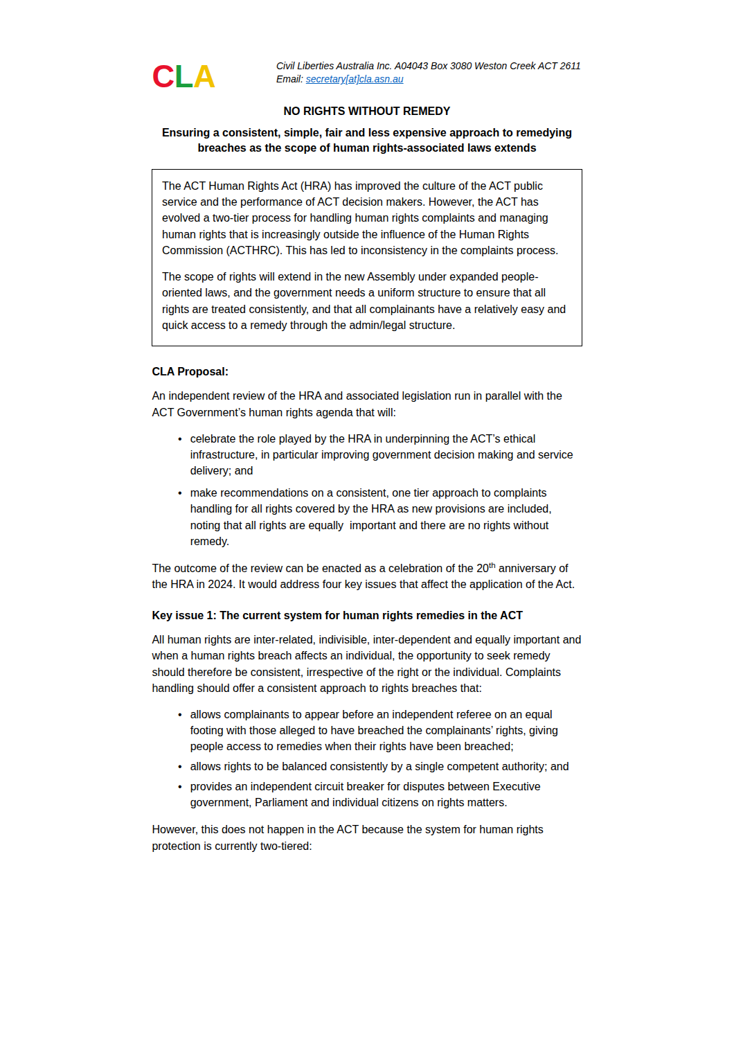CLA
Civil Liberties Australia Inc. A04043 Box 3080 Weston Creek ACT 2611 Email: secretary[at]cla.asn.au
NO RIGHTS WITHOUT REMEDY
Ensuring a consistent, simple, fair and less expensive approach to remedying breaches as the scope of human rights-associated laws extends
The ACT Human Rights Act (HRA) has improved the culture of the ACT public service and the performance of ACT decision makers. However, the ACT has evolved a two-tier process for handling human rights complaints and managing human rights that is increasingly outside the influence of the Human Rights Commission (ACTHRC). This has led to inconsistency in the complaints process.
The scope of rights will extend in the new Assembly under expanded people-oriented laws, and the government needs a uniform structure to ensure that all rights are treated consistently, and that all complainants have a relatively easy and quick access to a remedy through the admin/legal structure.
CLA Proposal:
An independent review of the HRA and associated legislation run in parallel with the ACT Government’s human rights agenda that will:
celebrate the role played by the HRA in underpinning the ACT’s ethical infrastructure, in particular improving government decision making and service delivery; and
make recommendations on a consistent, one tier approach to complaints handling for all rights covered by the HRA as new provisions are included, noting that all rights are equally important and there are no rights without remedy.
The outcome of the review can be enacted as a celebration of the 20th anniversary of the HRA in 2024. It would address four key issues that affect the application of the Act.
Key issue 1: The current system for human rights remedies in the ACT
All human rights are inter-related, indivisible, inter-dependent and equally important and when a human rights breach affects an individual, the opportunity to seek remedy should therefore be consistent, irrespective of the right or the individual. Complaints handling should offer a consistent approach to rights breaches that:
allows complainants to appear before an independent referee on an equal footing with those alleged to have breached the complainants’ rights, giving people access to remedies when their rights have been breached;
allows rights to be balanced consistently by a single competent authority; and
provides an independent circuit breaker for disputes between Executive government, Parliament and individual citizens on rights matters.
However, this does not happen in the ACT because the system for human rights protection is currently two-tiered: